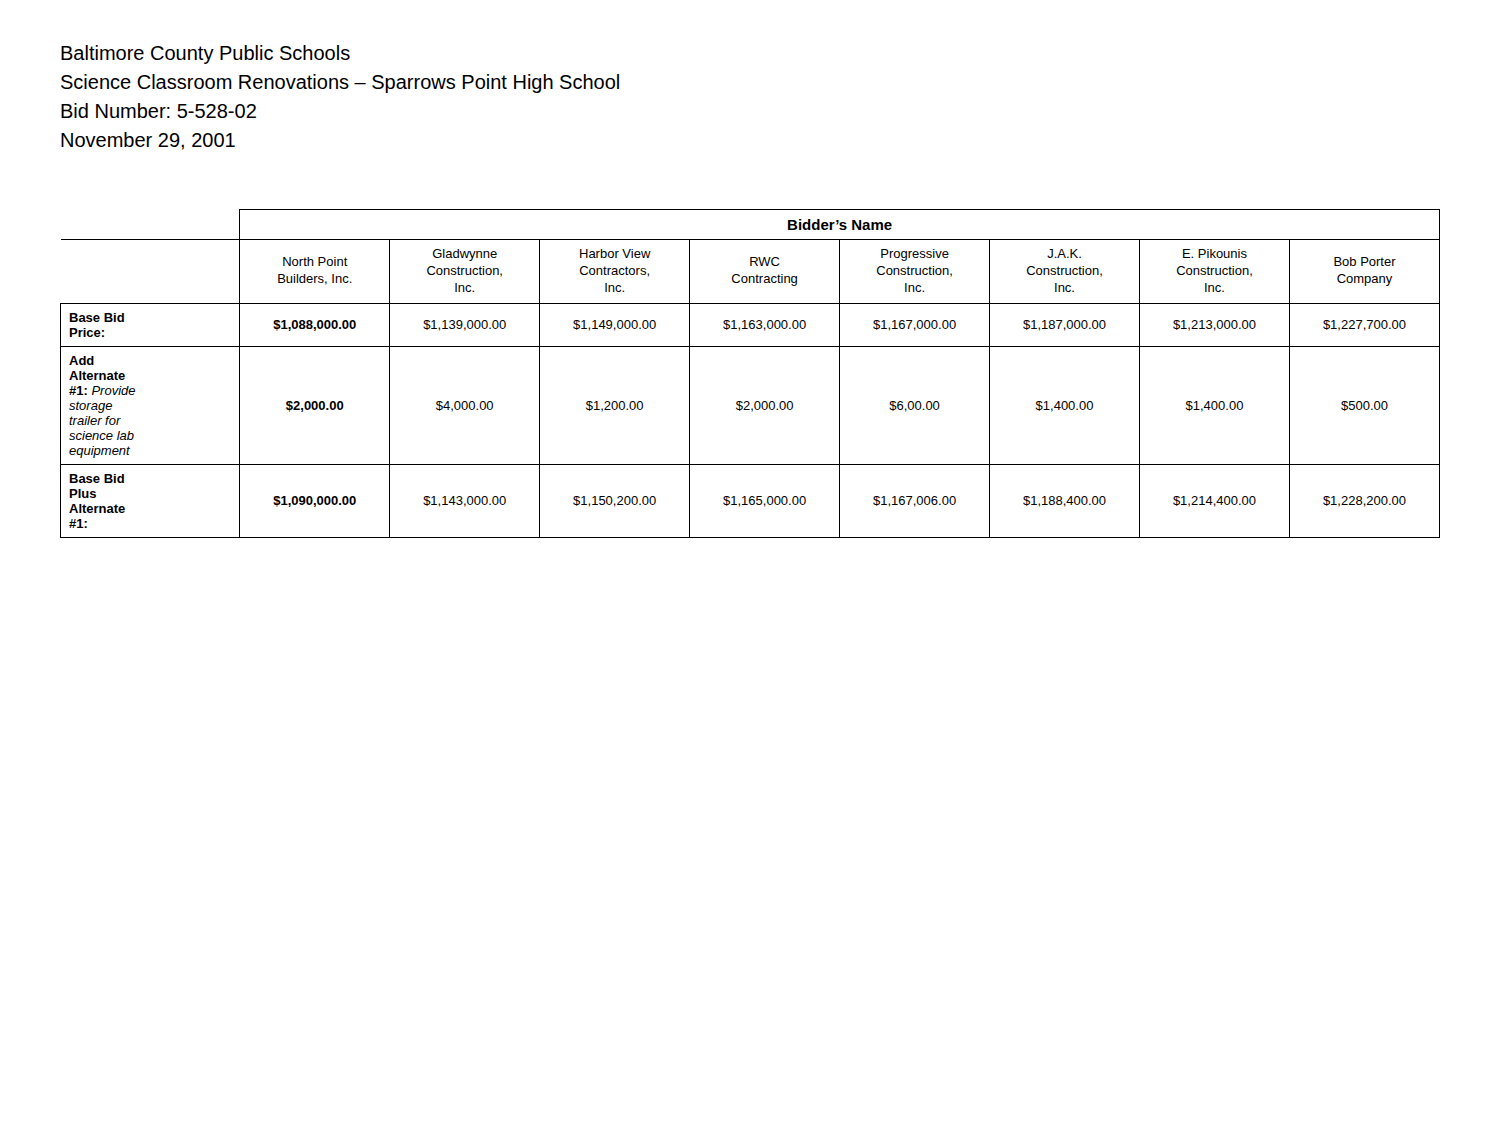Baltimore County Public Schools
Science Classroom Renovations – Sparrows Point High School
Bid Number: 5-528-02
November 29, 2001
| | Bidder’s Name |
| | North Point Builders, Inc. | Gladwynne Construction, Inc. | Harbor View Contractors, Inc. | RWC Contracting | Progressive Construction, Inc. | J.A.K. Construction, Inc. | E. Pikounis Construction, Inc. | Bob Porter Company |
| Base Bid Price: | $1,088,000.00 | $1,139,000.00 | $1,149,000.00 | $1,163,000.00 | $1,167,000.00 | $1,187,000.00 | $1,213,000.00 | $1,227,700.00 |
| Add Alternate #1: Provide storage trailer for science lab equipment | $2,000.00 | $4,000.00 | $1,200.00 | $2,000.00 | $6,00.00 | $1,400.00 | $1,400.00 | $500.00 |
| Base Bid Plus Alternate #1: | $1,090,000.00 | $1,143,000.00 | $1,150,200.00 | $1,165,000.00 | $1,167,006.00 | $1,188,400.00 | $1,214,400.00 | $1,228,200.00 |